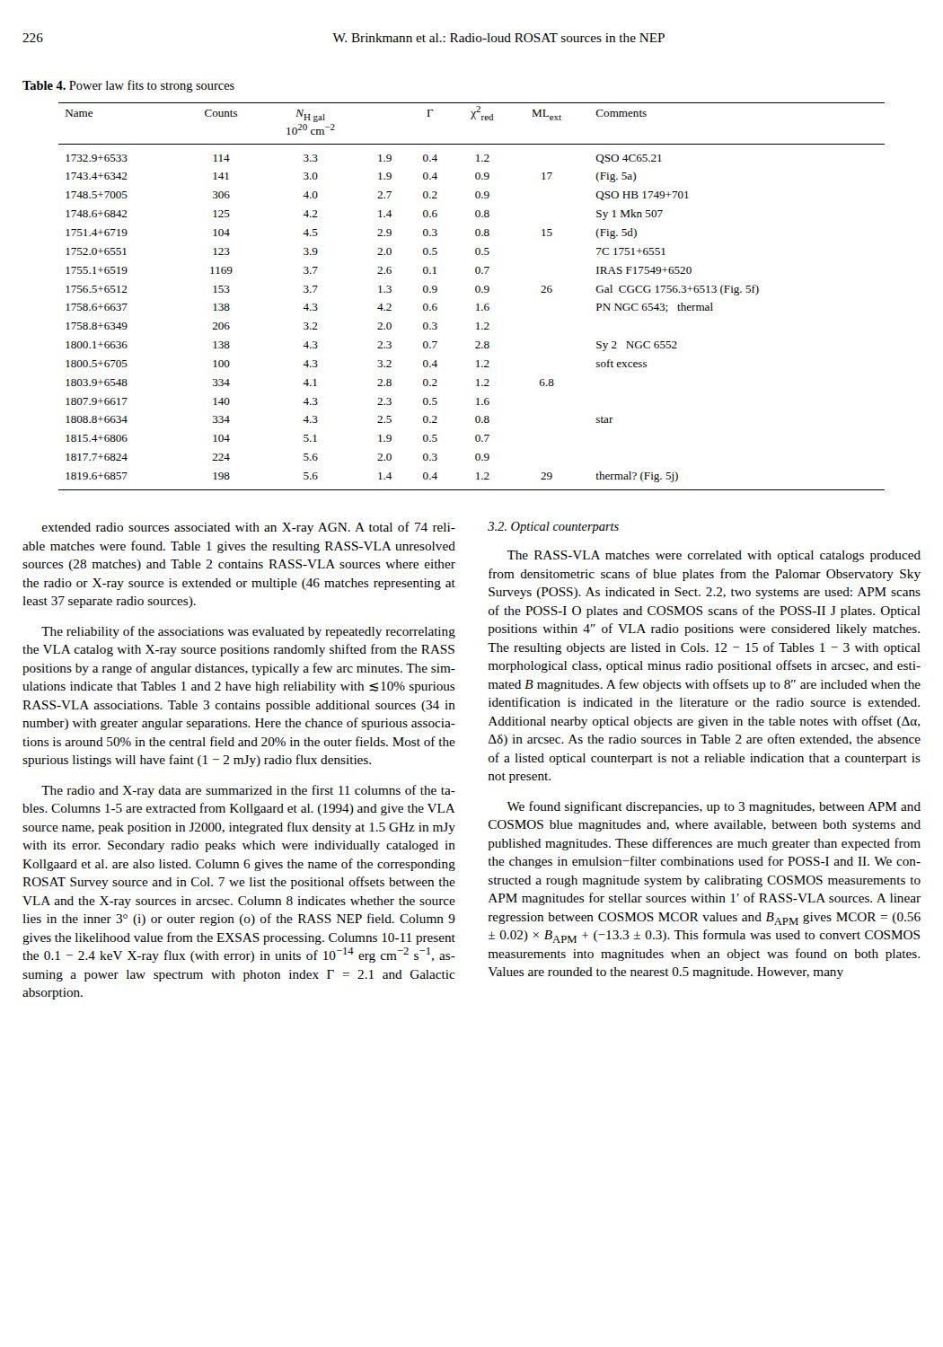226 W. Brinkmann et al.: Radio-loud ROSAT sources in the NEP
Table 4. Power law fits to strong sources
| Name | Counts | N H gal | | Γ | χ 2 red | ML ext | Comments |
| --- | --- | --- | --- | --- | --- | --- | --- |
| | | 10 20 cm −2 | | | | | |
| 1732.9+6533 | 114 | 3.3 | 1.9 | 0.4 | 1.2 | | QSO 4C65.21 |
| 1743.4+6342 | 141 | 3.0 | 1.9 | 0.4 | 0.9 | 17 | (Fig. 5a) |
| 1748.5+7005 | 306 | 4.0 | 2.7 | 0.2 | 0.9 | | QSO HB 1749+701 |
| 1748.6+6842 | 125 | 4.2 | 1.4 | 0.6 | 0.8 | | Sy 1 Mkn 507 |
| 1751.4+6719 | 104 | 4.5 | 2.9 | 0.3 | 0.8 | 15 | (Fig. 5d) |
| 1752.0+6551 | 123 | 3.9 | 2.0 | 0.5 | 0.5 | | 7C 1751+6551 |
| 1755.1+6519 | 1169 | 3.7 | 2.6 | 0.1 | 0.7 | | IRAS F17549+6520 |
| 1756.5+6512 | 153 | 3.7 | 1.3 | 0.9 | 0.9 | 26 | Gal CGCG 1756.3+6513 (Fig. 5f) |
| 1758.6+6637 | 138 | 4.3 | 4.2 | 0.6 | 1.6 | | PN NGC 6543; thermal |
| 1758.8+6349 | 206 | 3.2 | 2.0 | 0.3 | 1.2 | | |
| 1800.1+6636 | 138 | 4.3 | 2.3 | 0.7 | 2.8 | | Sy 2 NGC 6552 |
| 1800.5+6705 | 100 | 4.3 | 3.2 | 0.4 | 1.2 | | soft excess |
| 1803.9+6548 | 334 | 4.1 | 2.8 | 0.2 | 1.2 | 6.8 | |
| 1807.9+6617 | 140 | 4.3 | 2.3 | 0.5 | 1.6 | | |
| 1808.8+6634 | 334 | 4.3 | 2.5 | 0.2 | 0.8 | | star |
| 1815.4+6806 | 104 | 5.1 | 1.9 | 0.5 | 0.7 | | |
| 1817.7+6824 | 224 | 5.6 | 2.0 | 0.3 | 0.9 | | |
| 1819.6+6857 | 198 | 5.6 | 1.4 | 0.4 | 1.2 | 29 | thermal? (Fig. 5j) |
extended radio sources associated with an X-ray AGN. A total of 74 reliable matches were found. Table 1 gives the resulting RASS-VLA unresolved sources (28 matches) and Table 2 contains RASS-VLA sources where either the radio or X-ray source is extended or multiple (46 matches representing at least 37 separate radio sources).
The reliability of the associations was evaluated by repeatedly recorrelating the VLA catalog with X-ray source positions randomly shifted from the RASS positions by a range of angular distances, typically a few arc minutes. The simulations indicate that Tables 1 and 2 have high reliability with ≲10% spurious RASS-VLA associations. Table 3 contains possible additional sources (34 in number) with greater angular separations. Here the chance of spurious associations is around 50% in the central field and 20% in the outer fields. Most of the spurious listings will have faint (1 − 2 mJy) radio flux densities.
The radio and X-ray data are summarized in the first 11 columns of the tables. Columns 1-5 are extracted from Kollgaard et al. (1994) and give the VLA source name, peak position in J2000, integrated flux density at 1.5 GHz in mJy with its error. Secondary radio peaks which were individually cataloged in Kollgaard et al. are also listed. Column 6 gives the name of the corresponding ROSAT Survey source and in Col. 7 we list the positional offsets between the VLA and the X-ray sources in arcsec. Column 8 indicates whether the source lies in the inner 3° (i) or outer region (o) of the RASS NEP field. Column 9 gives the likelihood value from the EXSAS processing. Columns 10-11 present the 0.1 − 2.4 keV X-ray flux (with error) in units of 10−14 erg cm−2 s−1, assuming a power law spectrum with photon index Γ = 2.1 and Galactic absorption.
3.2. Optical counterparts
The RASS-VLA matches were correlated with optical catalogs produced from densitometric scans of blue plates from the Palomar Observatory Sky Surveys (POSS). As indicated in Sect. 2.2, two systems are used: APM scans of the POSS-I O plates and COSMOS scans of the POSS-II J plates. Optical positions within 4″ of VLA radio positions were considered likely matches. The resulting objects are listed in Cols. 12 − 15 of Tables 1 − 3 with optical morphological class, optical minus radio positional offsets in arcsec, and estimated B magnitudes. A few objects with offsets up to 8″ are included when the identification is indicated in the literature or the radio source is extended. Additional nearby optical objects are given in the table notes with offset (Δα, Δδ) in arcsec. As the radio sources in Table 2 are often extended, the absence of a listed optical counterpart is not a reliable indication that a counterpart is not present.
We found significant discrepancies, up to 3 magnitudes, between APM and COSMOS blue magnitudes and, where available, between both systems and published magnitudes. These differences are much greater than expected from the changes in emulsion−filter combinations used for POSS-I and II. We constructed a rough magnitude system by calibrating COSMOS measurements to APM magnitudes for stellar sources within 1′ of RASS-VLA sources. A linear regression between COSMOS MCOR values and BAPM gives MCOR = (0.56 ± 0.02) × BAPM + (−13.3 ± 0.3). This formula was used to convert COSMOS measurements into magnitudes when an object was found on both plates. Values are rounded to the nearest 0.5 magnitude. However, many